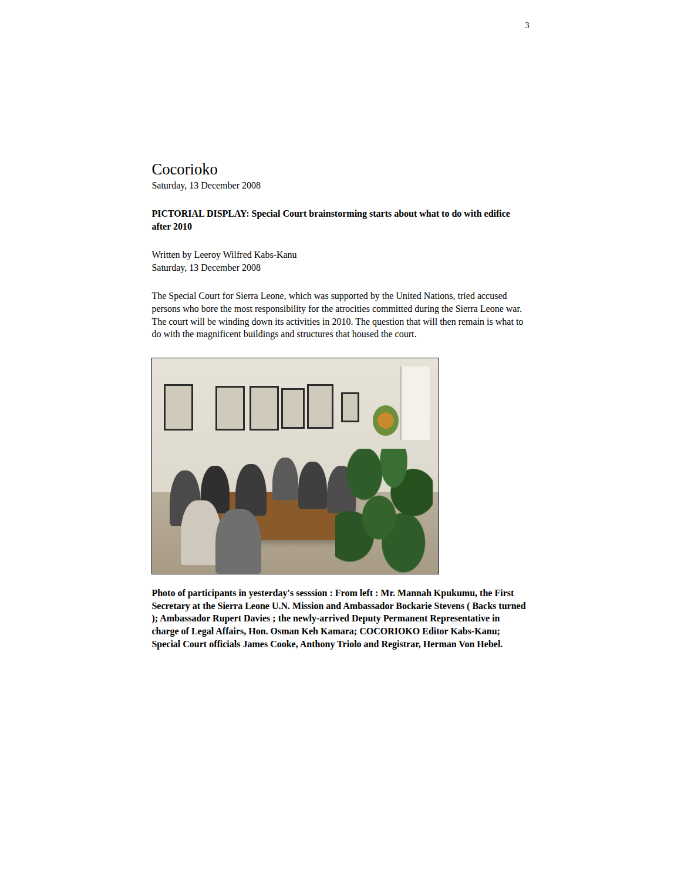3
Cocorioko
Saturday, 13 December 2008
PICTORIAL DISPLAY: Special Court brainstorming starts about what to do with edifice after 2010
Written by Leeroy Wilfred Kabs-Kanu
Saturday, 13 December 2008
The Special Court for Sierra Leone, which was supported by the United Nations, tried accused persons who bore the most responsibility for the atrocities committed during the Sierra Leone war. The court will be winding down its activities in 2010. The question that will then remain is what to do with the magnificent buildings and structures that housed the court.
Photo of participants in yesterday's sesssion : From left : Mr. Mannah Kpukumu, the First Secretary at the Sierra Leone U.N. Mission and Ambassador Bockarie Stevens ( Backs turned ); Ambassador Rupert Davies ; the newly-arrived Deputy Permanent Representative in charge of Legal Affairs, Hon. Osman Keh Kamara; COCORIOKO Editor Kabs-Kanu; Special Court officials James Cooke, Anthony Triolo and Registrar, Herman Von Hebel.